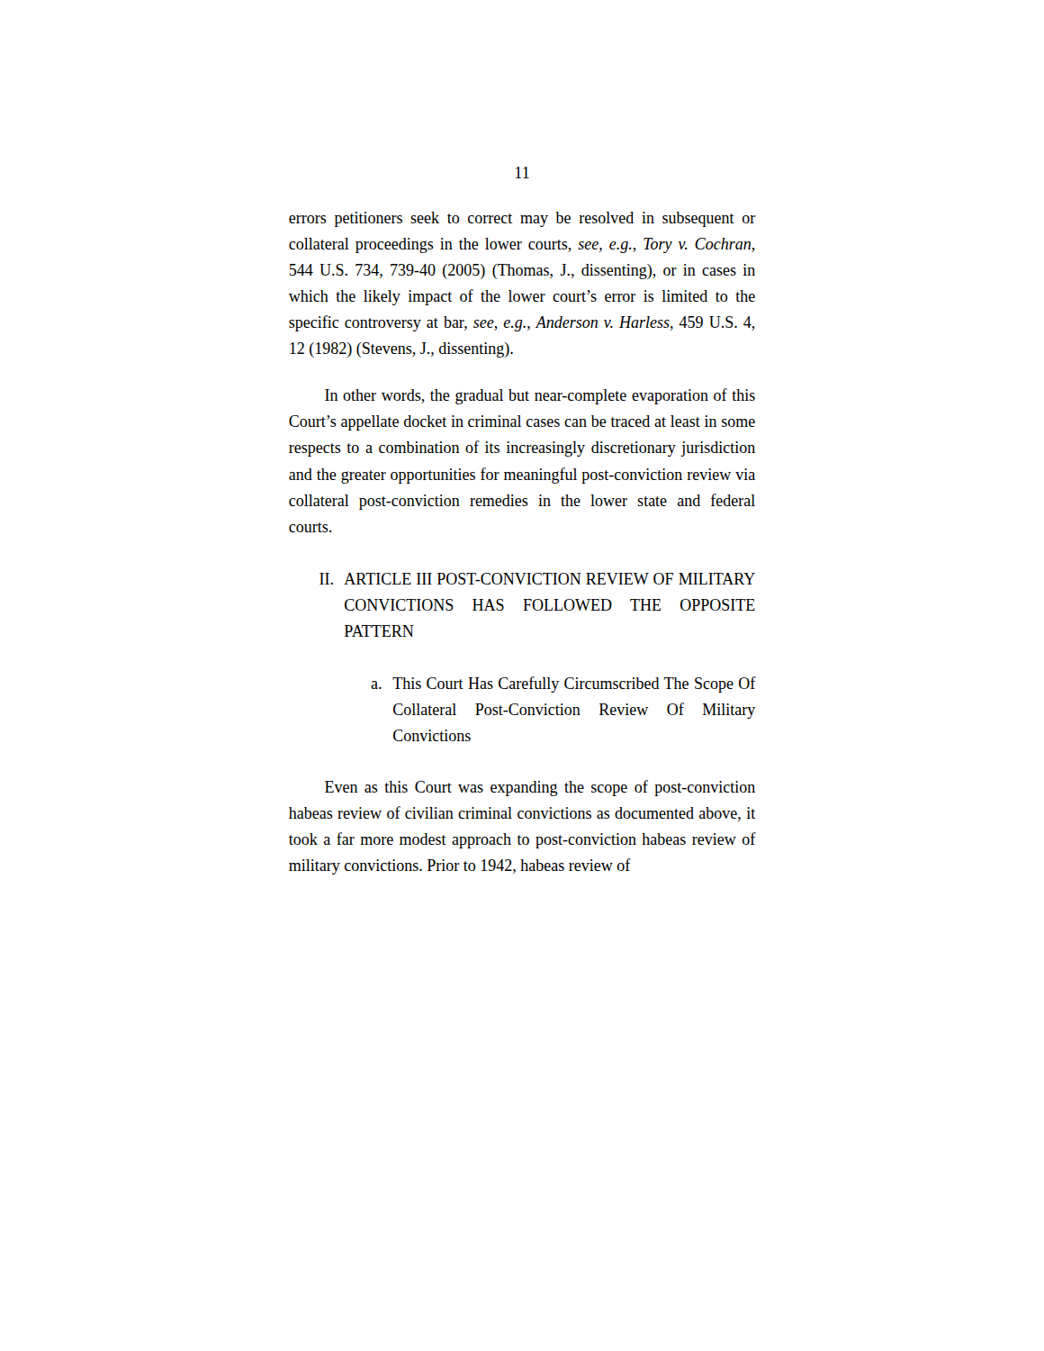11
errors petitioners seek to correct may be resolved in subsequent or collateral proceedings in the lower courts, see, e.g., Tory v. Cochran, 544 U.S. 734, 739-40 (2005) (Thomas, J., dissenting), or in cases in which the likely impact of the lower court’s error is limited to the specific controversy at bar, see, e.g., Anderson v. Harless, 459 U.S. 4, 12 (1982) (Stevens, J., dissenting).
In other words, the gradual but near-complete evaporation of this Court’s appellate docket in criminal cases can be traced at least in some respects to a combination of its increasingly discretionary jurisdiction and the greater opportunities for meaningful post-conviction review via collateral post-conviction remedies in the lower state and federal courts.
II. ARTICLE III POST-CONVICTION REVIEW OF MILITARY CONVICTIONS HAS FOLLOWED THE OPPOSITE PATTERN
a. This Court Has Carefully Circumscribed The Scope Of Collateral Post-Conviction Review Of Military Convictions
Even as this Court was expanding the scope of post-conviction habeas review of civilian criminal convictions as documented above, it took a far more modest approach to post-conviction habeas review of military convictions. Prior to 1942, habeas review of